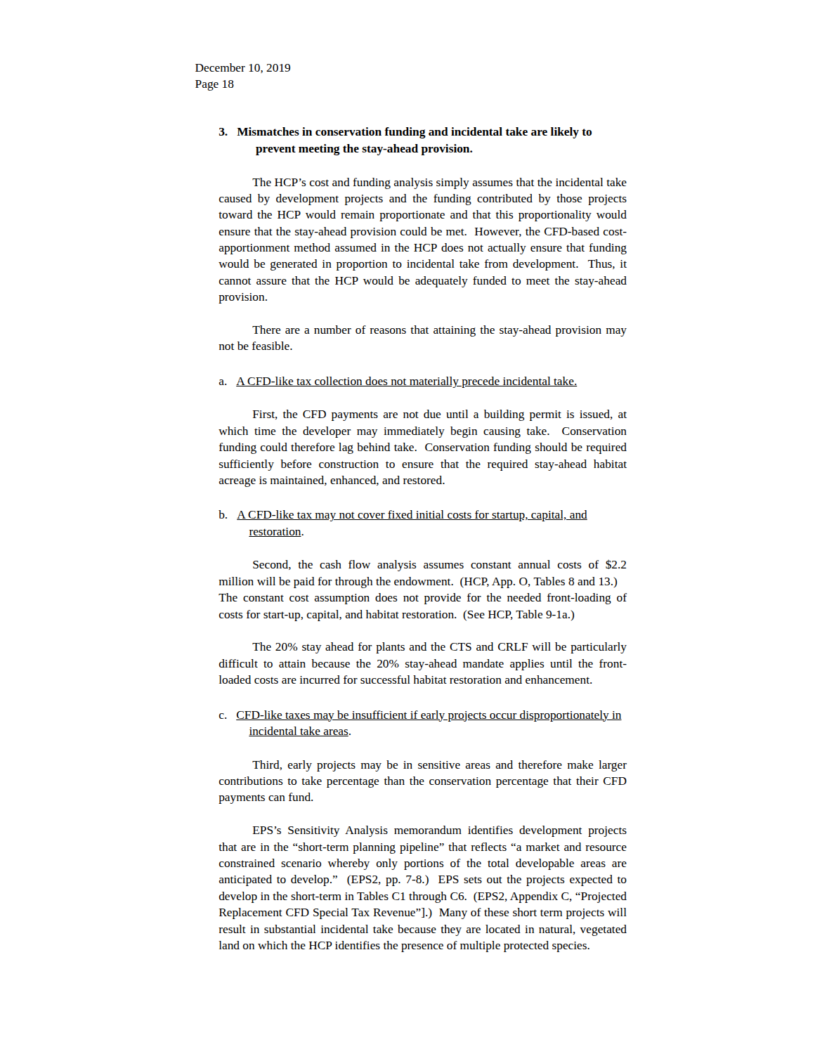December 10, 2019
Page 18
3. Mismatches in conservation funding and incidental take are likely to prevent meeting the stay-ahead provision.
The HCP’s cost and funding analysis simply assumes that the incidental take caused by development projects and the funding contributed by those projects toward the HCP would remain proportionate and that this proportionality would ensure that the stay-ahead provision could be met. However, the CFD-based cost-apportionment method assumed in the HCP does not actually ensure that funding would be generated in proportion to incidental take from development. Thus, it cannot assure that the HCP would be adequately funded to meet the stay-ahead provision.
There are a number of reasons that attaining the stay-ahead provision may not be feasible.
a. A CFD-like tax collection does not materially precede incidental take.
First, the CFD payments are not due until a building permit is issued, at which time the developer may immediately begin causing take. Conservation funding could therefore lag behind take. Conservation funding should be required sufficiently before construction to ensure that the required stay-ahead habitat acreage is maintained, enhanced, and restored.
b. A CFD-like tax may not cover fixed initial costs for startup, capital, and restoration.
Second, the cash flow analysis assumes constant annual costs of $2.2 million will be paid for through the endowment. (HCP, App. O, Tables 8 and 13.) The constant cost assumption does not provide for the needed front-loading of costs for start-up, capital, and habitat restoration. (See HCP, Table 9-1a.)
The 20% stay ahead for plants and the CTS and CRLF will be particularly difficult to attain because the 20% stay-ahead mandate applies until the front-loaded costs are incurred for successful habitat restoration and enhancement.
c. CFD-like taxes may be insufficient if early projects occur disproportionately in incidental take areas.
Third, early projects may be in sensitive areas and therefore make larger contributions to take percentage than the conservation percentage that their CFD payments can fund.
EPS’s Sensitivity Analysis memorandum identifies development projects that are in the “short-term planning pipeline” that reflects “a market and resource constrained scenario whereby only portions of the total developable areas are anticipated to develop.” (EPS2, pp. 7-8.) EPS sets out the projects expected to develop in the short-term in Tables C1 through C6. (EPS2, Appendix C, “Projected Replacement CFD Special Tax Revenue”].) Many of these short term projects will result in substantial incidental take because they are located in natural, vegetated land on which the HCP identifies the presence of multiple protected species.